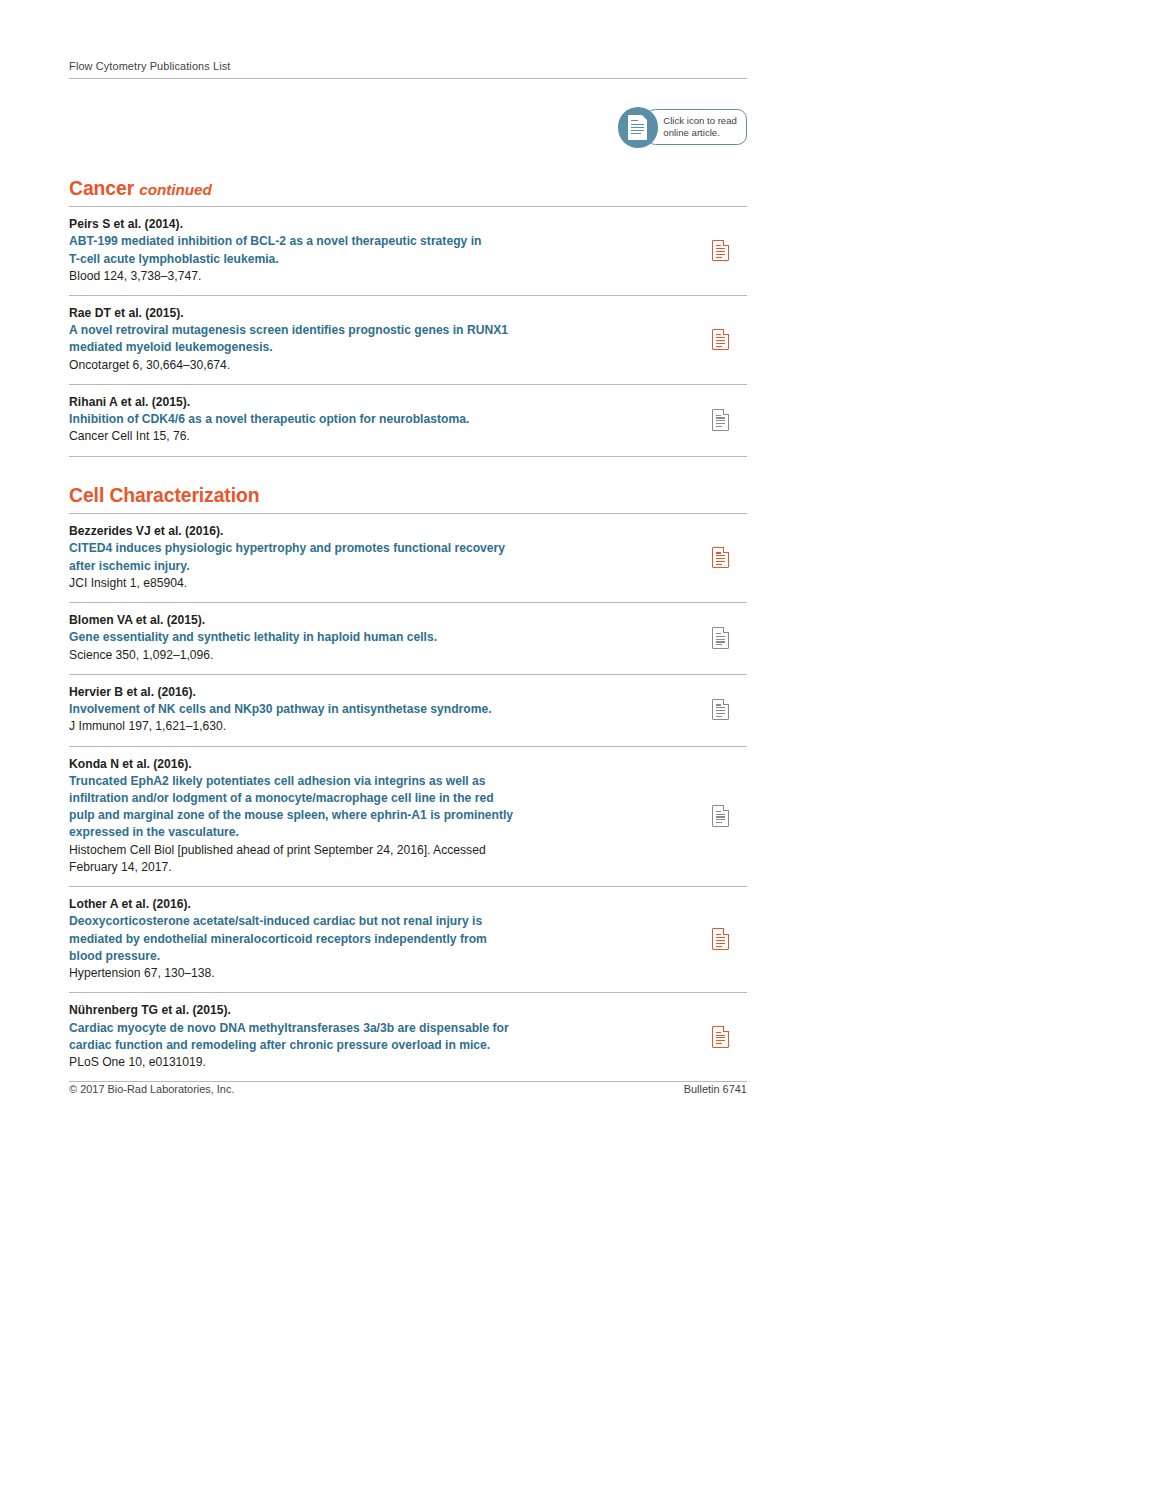Flow Cytometry Publications List
Click icon to read
online article.
Cancer continued
Peirs S et al. (2014).
ABT-199 mediated inhibition of BCL-2 as a novel therapeutic strategy in
T-cell acute lymphoblastic leukemia. Blood 124, 3,738–3,747.
Rae DT et al. (2015).
A novel retroviral mutagenesis screen identifies prognostic genes in RUNX1
mediated myeloid leukemogenesis. Oncotarget 6, 30,664–30,674.
Rihani A et al. (2015).
Inhibition of CDK4/6 as a novel therapeutic option for neuroblastoma. Cancer Cell Int 15, 76.
Cell Characterization
Bezzerides VJ et al. (2016).
CITED4 induces physiologic hypertrophy and promotes functional recovery
after ischemic injury. JCI Insight 1, e85904.
Blomen VA et al. (2015).
Gene essentiality and synthetic lethality in haploid human cells. Science 350, 1,092–1,096.
Hervier B et al. (2016).
Involvement of NK cells and NKp30 pathway in antisynthetase syndrome. J Immunol 197, 1,621–1,630.
Konda N et al. (2016).
Truncated EphA2 likely potentiates cell adhesion via integrins as well as
infiltration and/or lodgment of a monocyte/macrophage cell line in the red
pulp and marginal zone of the mouse spleen, where ephrin-A1 is prominently
expressed in the vasculature. Histochem Cell Biol [published ahead of print September 24, 2016]. Accessed
February 14, 2017.
Lother A et al. (2016).
Deoxycorticosterone acetate/salt-induced cardiac but not renal injury is
mediated by endothelial mineralocorticoid receptors independently from
blood pressure. Hypertension 67, 130–138.
Nührenberg TG et al. (2015).
Cardiac myocyte de novo DNA methyltransferases 3a/3b are dispensable for
cardiac function and remodeling after chronic pressure overload in mice. PLoS One 10, e0131019.
© 2017 Bio-Rad Laboratories, Inc.
Bulletin 6741